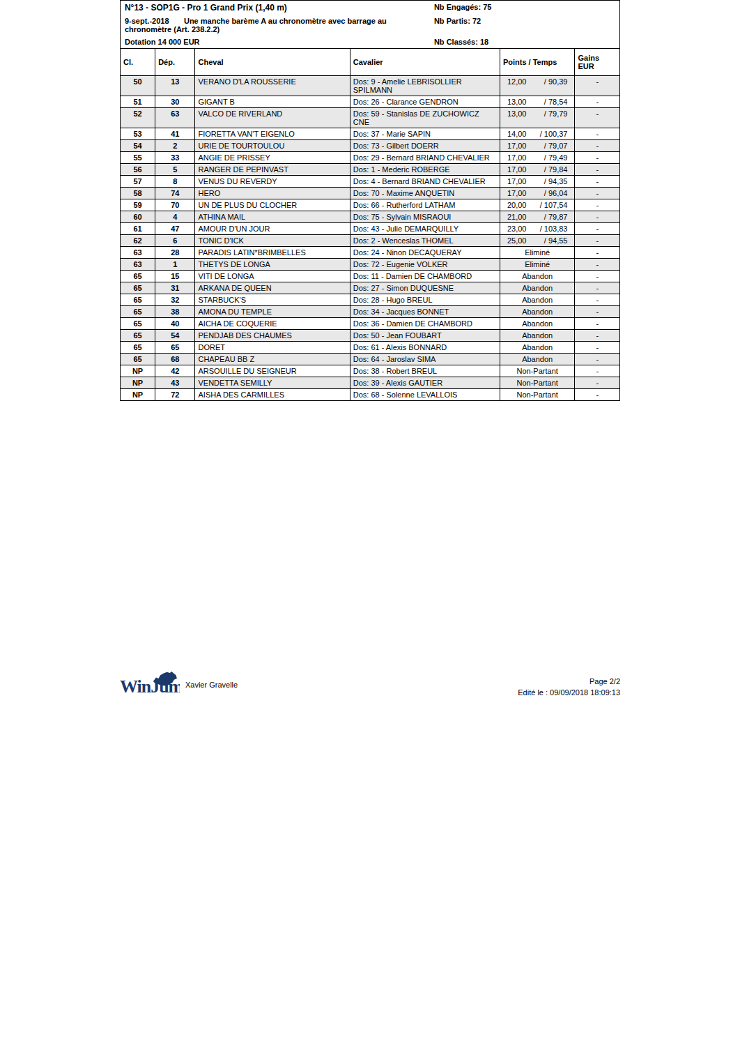| N°13 - SOP1G - Pro 1 Grand Prix (1,40 m) | Nb Engagés: 75 |
| 9-sept.-2018 Une manche barème A au chronomètre avec barrage au chronomètre (Art. 238.2.2) | Nb Partis: 72 |
| Dotation 14 000 EUR | Nb Classés: 18 |
| Cl. | Dép. | Cheval | Cavalier | Points / Temps | Gains EUR |
| --- | --- | --- | --- | --- | --- |
| 50 | 13 | VERANO D'LA ROUSSERIE | Dos: 9 - Amelie LEBRISOLLIER SPILMANN | 12,00 / 90,39 | - |
| 51 | 30 | GIGANT B | Dos: 26 - Clarance GENDRON | 13,00 / 78,54 | - |
| 52 | 63 | VALCO DE RIVERLAND | Dos: 59 - Stanislas DE ZUCHOWICZ CNE | 13,00 / 79,79 | - |
| 53 | 41 | FIORETTA VAN'T EIGENLO | Dos: 37 - Marie SAPIN | 14,00 / 100,37 | - |
| 54 | 2 | URIE DE TOURTOULOU | Dos: 73 - Gilbert DOERR | 17,00 / 79,07 | - |
| 55 | 33 | ANGIE DE PRISSEY | Dos: 29 - Bernard BRIAND CHEVALIER | 17,00 / 79,49 | - |
| 56 | 5 | RANGER DE PEPINVAST | Dos: 1 - Mederic ROBERGE | 17,00 / 79,84 | - |
| 57 | 8 | VENUS DU REVERDY | Dos: 4 - Bernard BRIAND CHEVALIER | 17,00 / 94,35 | - |
| 58 | 74 | HERO | Dos: 70 - Maxime ANQUETIN | 17,00 / 96,04 | - |
| 59 | 70 | UN DE PLUS DU CLOCHER | Dos: 66 - Rutherford LATHAM | 20,00 / 107,54 | - |
| 60 | 4 | ATHINA MAIL | Dos: 75 - Sylvain MISRAOUI | 21,00 / 79,87 | - |
| 61 | 47 | AMOUR D'UN JOUR | Dos: 43 - Julie DEMARQUILLY | 23,00 / 103,83 | - |
| 62 | 6 | TONIC D'ICK | Dos: 2 - Wenceslas THOMEL | 25,00 / 94,55 | - |
| 63 | 28 | PARADIS LATIN*BRIMBELLES | Dos: 24 - Ninon DECAQUERAY | Eliminé | - |
| 63 | 1 | THETYS DE LONGA | Dos: 72 - Eugenie VOLKER | Eliminé | - |
| 65 | 15 | VITI DE LONGA | Dos: 11 - Damien DE CHAMBORD | Abandon | - |
| 65 | 31 | ARKANA DE QUEEN | Dos: 27 - Simon DUQUESNE | Abandon | - |
| 65 | 32 | STARBUCK'S | Dos: 28 - Hugo BREUL | Abandon | - |
| 65 | 38 | AMONA DU TEMPLE | Dos: 34 - Jacques BONNET | Abandon | - |
| 65 | 40 | AICHA DE COQUERIE | Dos: 36 - Damien DE CHAMBORD | Abandon | - |
| 65 | 54 | PENDJAB DES CHAUMES | Dos: 50 - Jean FOUBART | Abandon | - |
| 65 | 65 | DORET | Dos: 61 - Alexis BONNARD | Abandon | - |
| 65 | 68 | CHAPEAU BB Z | Dos: 64 - Jaroslav SIMA | Abandon | - |
| NP | 42 | ARSOUILLE DU SEIGNEUR | Dos: 38 - Robert BREUL | Non-Partant | - |
| NP | 43 | VENDETTA SEMILLY | Dos: 39 - Alexis GAUTIER | Non-Partant | - |
| NP | 72 | AISHA DES CARMILLES | Dos: 68 - Solenne LEVALLOIS | Non-Partant | - |
WinJump
Xavier Gravelle
Page 2/2
Edité le : 09/09/2018 18:09:13